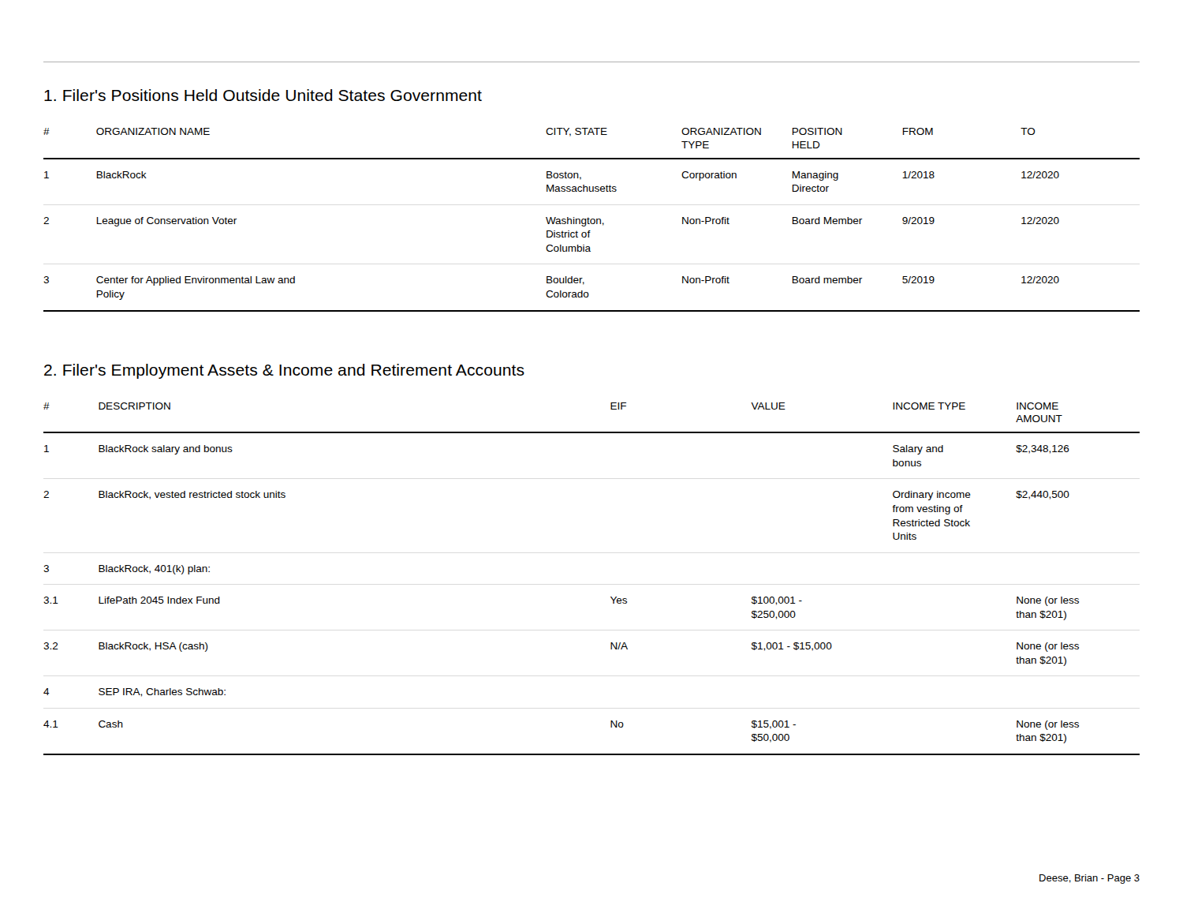1. Filer's Positions Held Outside United States Government
| # | ORGANIZATION NAME | CITY, STATE | ORGANIZATION TYPE | POSITION HELD | FROM | TO |
| --- | --- | --- | --- | --- | --- | --- |
| 1 | BlackRock | Boston, Massachusetts | Corporation | Managing Director | 1/2018 | 12/2020 |
| 2 | League of Conservation Voter | Washington, District of Columbia | Non-Profit | Board Member | 9/2019 | 12/2020 |
| 3 | Center for Applied Environmental Law and Policy | Boulder, Colorado | Non-Profit | Board member | 5/2019 | 12/2020 |
2. Filer's Employment Assets & Income and Retirement Accounts
| # | DESCRIPTION | EIF | VALUE | INCOME TYPE | INCOME AMOUNT |
| --- | --- | --- | --- | --- | --- |
| 1 | BlackRock salary and bonus | | | Salary and bonus | $2,348,126 |
| 2 | BlackRock, vested restricted stock units | | | Ordinary income from vesting of Restricted Stock Units | $2,440,500 |
| 3 | BlackRock, 401(k) plan: | | | | |
| 3.1 | LifePath 2045 Index Fund | Yes | $100,001 - $250,000 | | None (or less than $201) |
| 3.2 | BlackRock, HSA (cash) | N/A | $1,001 - $15,000 | | None (or less than $201) |
| 4 | SEP IRA, Charles Schwab: | | | | |
| 4.1 | Cash | No | $15,001 - $50,000 | | None (or less than $201) |
Deese, Brian - Page 3